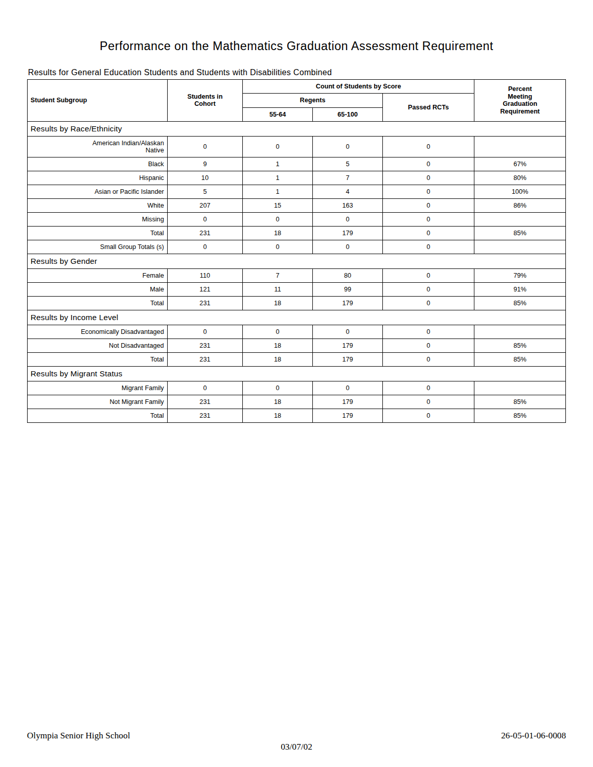Performance on the Mathematics Graduation Assessment Requirement
Results for General Education Students and Students with Disabilities Combined
| Student Subgroup | Students in Cohort | Count of Students by Score | Percent Meeting Graduation Requirement |
| --- | --- | --- | --- |
| Regents | Passed RCTs |
| 55-64 | 65-100 |
| Results by Race/Ethnicity |
| American Indian/Alaskan Native | 0 | 0 | 0 | 0 | |
| Black | 9 | 1 | 5 | 0 | 67% |
| Hispanic | 10 | 1 | 7 | 0 | 80% |
| Asian or Pacific Islander | 5 | 1 | 4 | 0 | 100% |
| White | 207 | 15 | 163 | 0 | 86% |
| Missing | 0 | 0 | 0 | 0 | |
| Total | 231 | 18 | 179 | 0 | 85% |
| Small Group Totals (s) | 0 | 0 | 0 | 0 | |
| Results by Gender |
| Female | 110 | 7 | 80 | 0 | 79% |
| Male | 121 | 11 | 99 | 0 | 91% |
| Total | 231 | 18 | 179 | 0 | 85% |
| Results by Income Level |
| Economically Disadvantaged | 0 | 0 | 0 | 0 | |
| Not Disadvantaged | 231 | 18 | 179 | 0 | 85% |
| Total | 231 | 18 | 179 | 0 | 85% |
| Results by Migrant Status |
| Migrant Family | 0 | 0 | 0 | 0 | |
| Not Migrant Family | 231 | 18 | 179 | 0 | 85% |
| Total | 231 | 18 | 179 | 0 | 85% |
Olympia Senior High School 26-05-01-06-0008
03/07/02